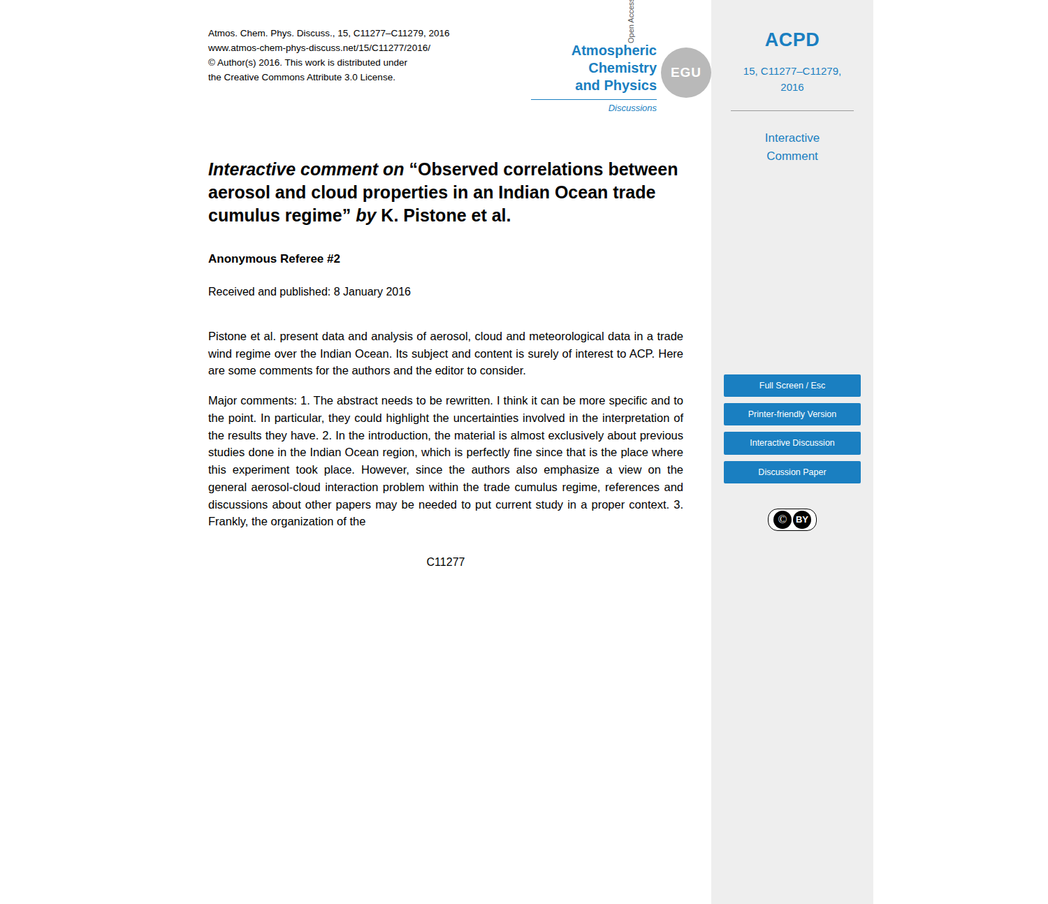ACPD
15, C11277–C11279,
2016
Interactive
Comment
Full Screen / Esc Printer-friendly Version Interactive Discussion Discussion Paper
©BY
Atmos. Chem. Phys. Discuss., 15, C11277–C11279, 2016
www.atmos-chem-phys-discuss.net/15/C11277/2016/
© Author(s) 2016. This work is distributed under
the Creative Commons Attribute 3.0 License.
Atmospheric Chemistry and Physics
Discussions
Open Access
EGU
Interactive comment on “Observed correlations between aerosol and cloud properties in an Indian Ocean trade cumulus regime” by K. Pistone et al.
Anonymous Referee #2
Received and published: 8 January 2016
Pistone et al. present data and analysis of aerosol, cloud and meteorological data in a trade wind regime over the Indian Ocean. Its subject and content is surely of interest to ACP. Here are some comments for the authors and the editor to consider.
Major comments: 1. The abstract needs to be rewritten. I think it can be more specific and to the point. In particular, they could highlight the uncertainties involved in the interpretation of the results they have. 2. In the introduction, the material is almost exclusively about previous studies done in the Indian Ocean region, which is perfectly fine since that is the place where this experiment took place. However, since the authors also emphasize a view on the general aerosol-cloud interaction problem within the trade cumulus regime, references and discussions about other papers may be needed to put current study in a proper context. 3. Frankly, the organization of the
C11277